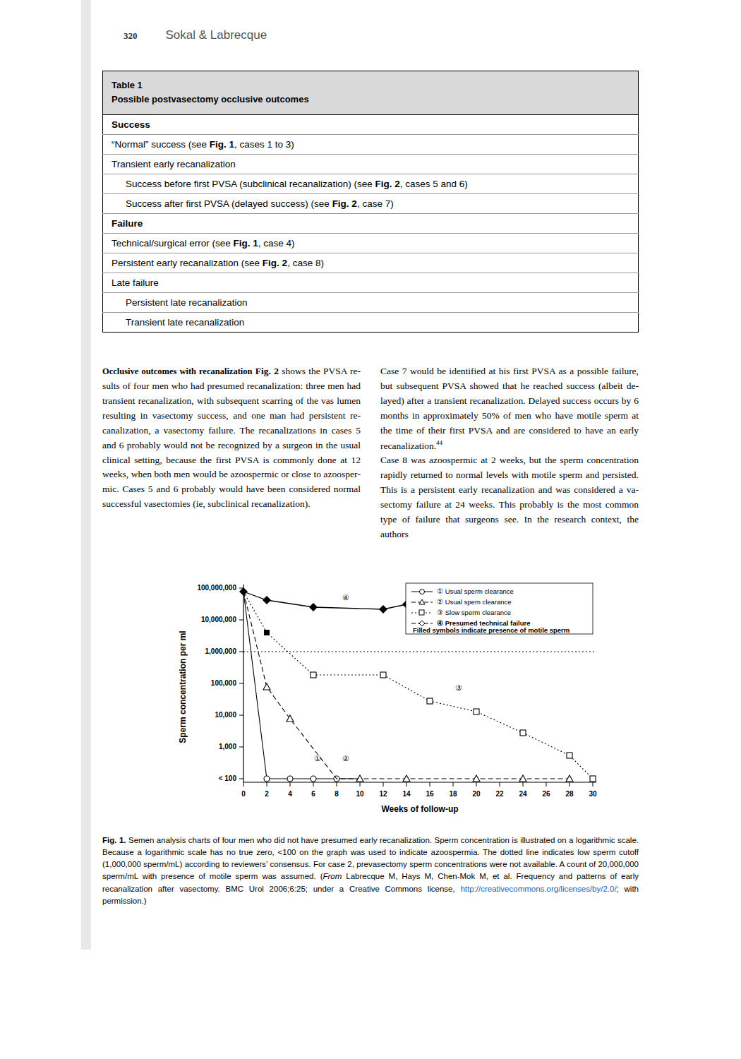320 Sokal & Labrecque
Table 1 Possible postvasectomy occlusive outcomes
| Success |
| “Normal” success (see Fig. 1 , cases 1 to 3) |
| Transient early recanalization |
| Success before first PVSA (subclinical recanalization) (see Fig. 2 , cases 5 and 6) |
| Success after first PVSA (delayed success) (see Fig. 2 , case 7) |
| Failure |
| Technical/surgical error (see Fig. 1 , case 4) |
| Persistent early recanalization (see Fig. 2 , case 8) |
| Late failure |
| Persistent late recanalization |
| Transient late recanalization |
Occlusive outcomes with recanalization Fig. 2 shows the PVSA results of four men who had presumed recanalization: three men had transient recanalization, with subsequent scarring of the vas lumen resulting in vasectomy success, and one man had persistent recanalization, a vasectomy failure. The recanalizations in cases 5 and 6 probably would not be recognized by a surgeon in the usual clinical setting, because the first PVSA is commonly done at 12 weeks, when both men would be azoospermic or close to azoospermic. Cases 5 and 6 probably would have been considered normal successful vasectomies (ie, subclinical recanalization).
Case 7 would be identified at his first PVSA as a possible failure, but subsequent PVSA showed that he reached success (albeit delayed) after a transient recanalization. Delayed success occurs by 6 months in approximately 50% of men who have motile sperm at the time of their first PVSA and are considered to have an early recanalization.44
Case 8 was azoospermic at 2 weeks, but the sperm concentration rapidly returned to normal levels with motile sperm and persisted. This is a persistent early recanalization and was considered a vasectomy failure at 24 weeks. This probably is the most common type of failure that surgeons see. In the research context, the authors
100,000,000 10,000,000 1,000,000 100,000 10,000 1,000 < 100 Sperm concentration per ml 0 2 4 6 8 10 12 14 16 18 20 22 24 26 28 30 Weeks of follow-up ① ② ③ ④ ① Usual sperm clearance ② Usual spem clearance ③ Slow sperm clearance ④ Presumed technical failure Filled symbols indicate presence of motile sperm
Fig. 1. Semen analysis charts of four men who did not have presumed early recanalization. Sperm concentration is illustrated on a logarithmic scale. Because a logarithmic scale has no true zero, <100 on the graph was used to indicate azoospermia. The dotted line indicates low sperm cutoff (1,000,000 sperm/mL) according to reviewers’ consensus. For case 2, prevasectomy sperm concentrations were not available. A count of 20,000,000 sperm/mL with presence of motile sperm was assumed. (From Labrecque M, Hays M, Chen-Mok M, et al. Frequency and patterns of early recanalization after vasectomy. BMC Urol 2006;6:25; under a Creative Commons license, http://creativecommons.org/licenses/by/2.0/; with permission.)